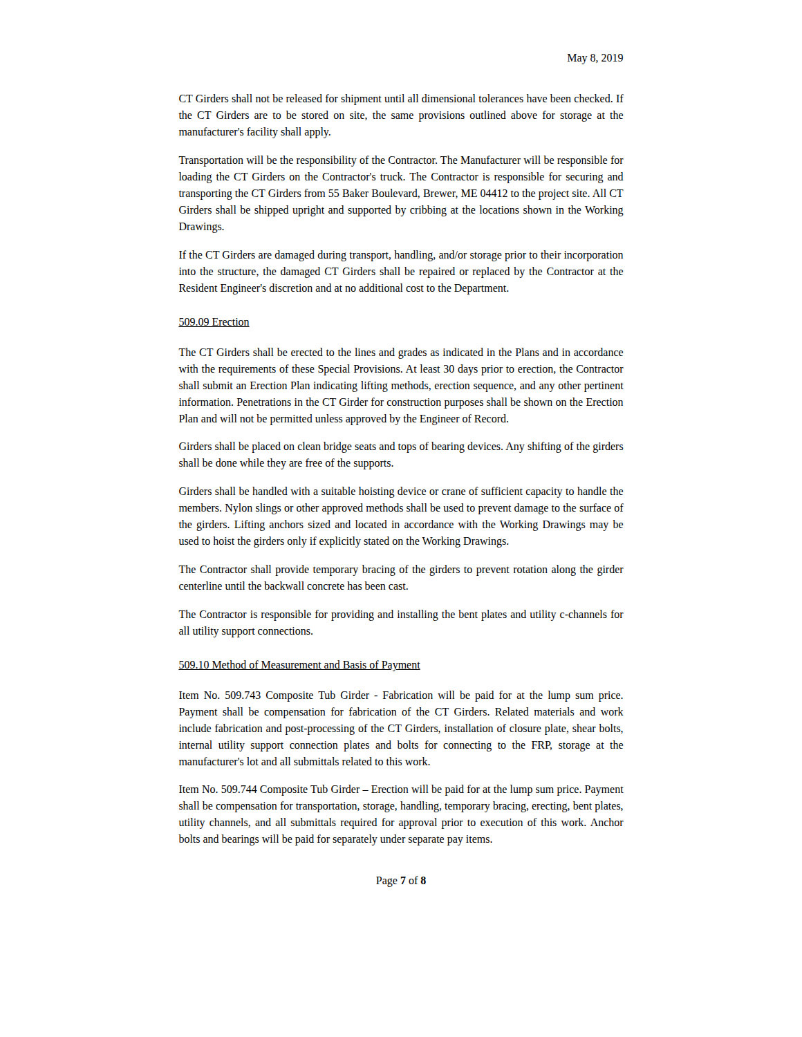May 8, 2019
CT Girders shall not be released for shipment until all dimensional tolerances have been checked. If the CT Girders are to be stored on site, the same provisions outlined above for storage at the manufacturer's facility shall apply.
Transportation will be the responsibility of the Contractor. The Manufacturer will be responsible for loading the CT Girders on the Contractor's truck. The Contractor is responsible for securing and transporting the CT Girders from 55 Baker Boulevard, Brewer, ME 04412 to the project site. All CT Girders shall be shipped upright and supported by cribbing at the locations shown in the Working Drawings.
If the CT Girders are damaged during transport, handling, and/or storage prior to their incorporation into the structure, the damaged CT Girders shall be repaired or replaced by the Contractor at the Resident Engineer's discretion and at no additional cost to the Department.
509.09 Erection
The CT Girders shall be erected to the lines and grades as indicated in the Plans and in accordance with the requirements of these Special Provisions. At least 30 days prior to erection, the Contractor shall submit an Erection Plan indicating lifting methods, erection sequence, and any other pertinent information. Penetrations in the CT Girder for construction purposes shall be shown on the Erection Plan and will not be permitted unless approved by the Engineer of Record.
Girders shall be placed on clean bridge seats and tops of bearing devices. Any shifting of the girders shall be done while they are free of the supports.
Girders shall be handled with a suitable hoisting device or crane of sufficient capacity to handle the members. Nylon slings or other approved methods shall be used to prevent damage to the surface of the girders. Lifting anchors sized and located in accordance with the Working Drawings may be used to hoist the girders only if explicitly stated on the Working Drawings.
The Contractor shall provide temporary bracing of the girders to prevent rotation along the girder centerline until the backwall concrete has been cast.
The Contractor is responsible for providing and installing the bent plates and utility c-channels for all utility support connections.
509.10 Method of Measurement and Basis of Payment
Item No. 509.743 Composite Tub Girder - Fabrication will be paid for at the lump sum price. Payment shall be compensation for fabrication of the CT Girders. Related materials and work include fabrication and post-processing of the CT Girders, installation of closure plate, shear bolts, internal utility support connection plates and bolts for connecting to the FRP, storage at the manufacturer's lot and all submittals related to this work.
Item No. 509.744 Composite Tub Girder – Erection will be paid for at the lump sum price. Payment shall be compensation for transportation, storage, handling, temporary bracing, erecting, bent plates, utility channels, and all submittals required for approval prior to execution of this work. Anchor bolts and bearings will be paid for separately under separate pay items.
Page 7 of 8